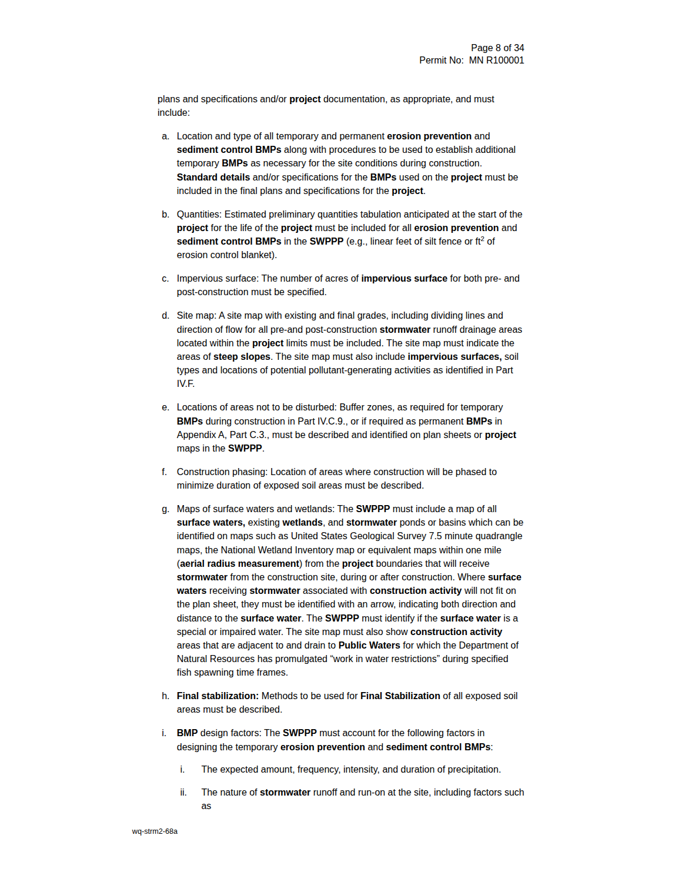Page 8 of 34
Permit No: MN R100001
plans and specifications and/or project documentation, as appropriate, and must include:
a. Location and type of all temporary and permanent erosion prevention and sediment control BMPs along with procedures to be used to establish additional temporary BMPs as necessary for the site conditions during construction. Standard details and/or specifications for the BMPs used on the project must be included in the final plans and specifications for the project.
b. Quantities: Estimated preliminary quantities tabulation anticipated at the start of the project for the life of the project must be included for all erosion prevention and sediment control BMPs in the SWPPP (e.g., linear feet of silt fence or ft2 of erosion control blanket).
c. Impervious surface: The number of acres of impervious surface for both pre- and post-construction must be specified.
d. Site map: A site map with existing and final grades, including dividing lines and direction of flow for all pre-and post-construction stormwater runoff drainage areas located within the project limits must be included. The site map must indicate the areas of steep slopes. The site map must also include impervious surfaces, soil types and locations of potential pollutant-generating activities as identified in Part IV.F.
e. Locations of areas not to be disturbed: Buffer zones, as required for temporary BMPs during construction in Part IV.C.9., or if required as permanent BMPs in Appendix A, Part C.3., must be described and identified on plan sheets or project maps in the SWPPP.
f. Construction phasing: Location of areas where construction will be phased to minimize duration of exposed soil areas must be described.
g. Maps of surface waters and wetlands: The SWPPP must include a map of all surface waters, existing wetlands, and stormwater ponds or basins which can be identified on maps such as United States Geological Survey 7.5 minute quadrangle maps, the National Wetland Inventory map or equivalent maps within one mile (aerial radius measurement) from the project boundaries that will receive stormwater from the construction site, during or after construction. Where surface waters receiving stormwater associated with construction activity will not fit on the plan sheet, they must be identified with an arrow, indicating both direction and distance to the surface water. The SWPPP must identify if the surface water is a special or impaired water. The site map must also show construction activity areas that are adjacent to and drain to Public Waters for which the Department of Natural Resources has promulgated “work in water restrictions” during specified fish spawning time frames.
h. Final stabilization: Methods to be used for Final Stabilization of all exposed soil areas must be described.
i. BMP design factors: The SWPPP must account for the following factors in designing the temporary erosion prevention and sediment control BMPs:
i. The expected amount, frequency, intensity, and duration of precipitation.
ii. The nature of stormwater runoff and run-on at the site, including factors such as
wq-strm2-68a